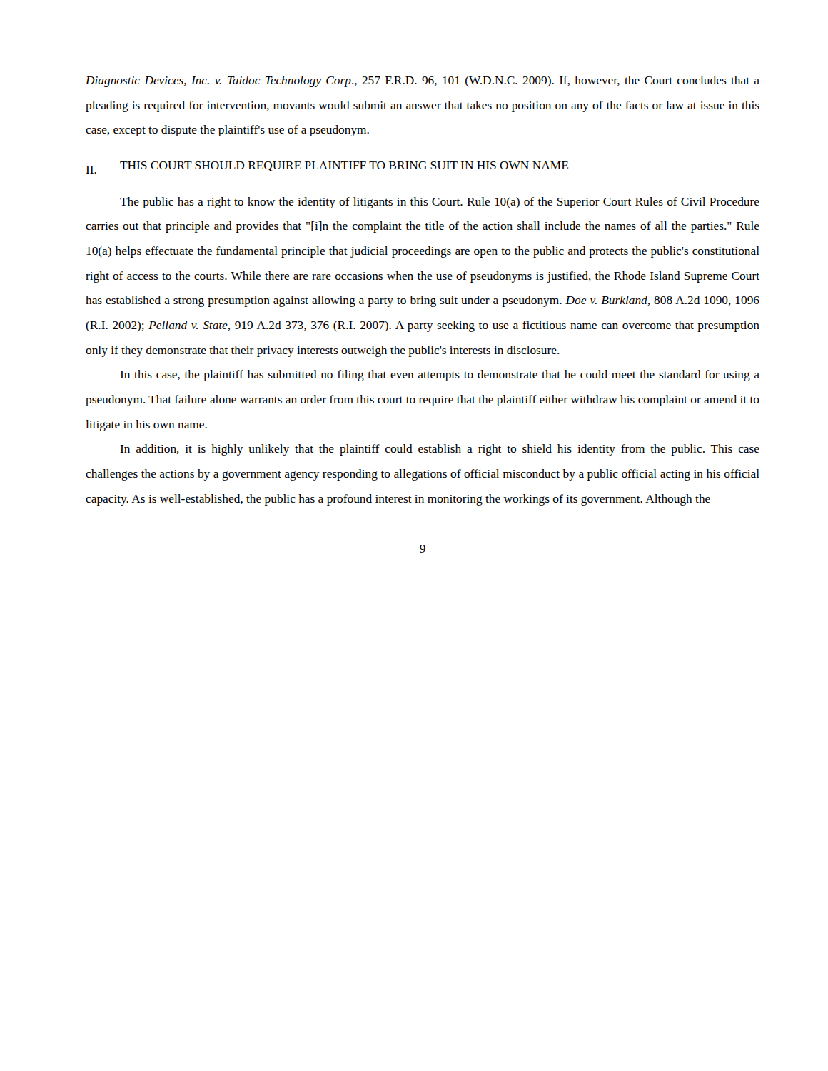Diagnostic Devices, Inc. v. Taidoc Technology Corp., 257 F.R.D. 96, 101 (W.D.N.C. 2009). If, however, the Court concludes that a pleading is required for intervention, movants would submit an answer that takes no position on any of the facts or law at issue in this case, except to dispute the plaintiff's use of a pseudonym.
II.
This Court Should Require Plaintiff to Bring Suit in His Own Name
The public has a right to know the identity of litigants in this Court. Rule 10(a) of the Superior Court Rules of Civil Procedure carries out that principle and provides that "[i]n the complaint the title of the action shall include the names of all the parties." Rule 10(a) helps effectuate the fundamental principle that judicial proceedings are open to the public and protects the public's constitutional right of access to the courts. While there are rare occasions when the use of pseudonyms is justified, the Rhode Island Supreme Court has established a strong presumption against allowing a party to bring suit under a pseudonym. Doe v. Burkland, 808 A.2d 1090, 1096 (R.I. 2002); Pelland v. State, 919 A.2d 373, 376 (R.I. 2007). A party seeking to use a fictitious name can overcome that presumption only if they demonstrate that their privacy interests outweigh the public's interests in disclosure.
In this case, the plaintiff has submitted no filing that even attempts to demonstrate that he could meet the standard for using a pseudonym. That failure alone warrants an order from this court to require that the plaintiff either withdraw his complaint or amend it to litigate in his own name.
In addition, it is highly unlikely that the plaintiff could establish a right to shield his identity from the public. This case challenges the actions by a government agency responding to allegations of official misconduct by a public official acting in his official capacity. As is well-established, the public has a profound interest in monitoring the workings of its government. Although the
9